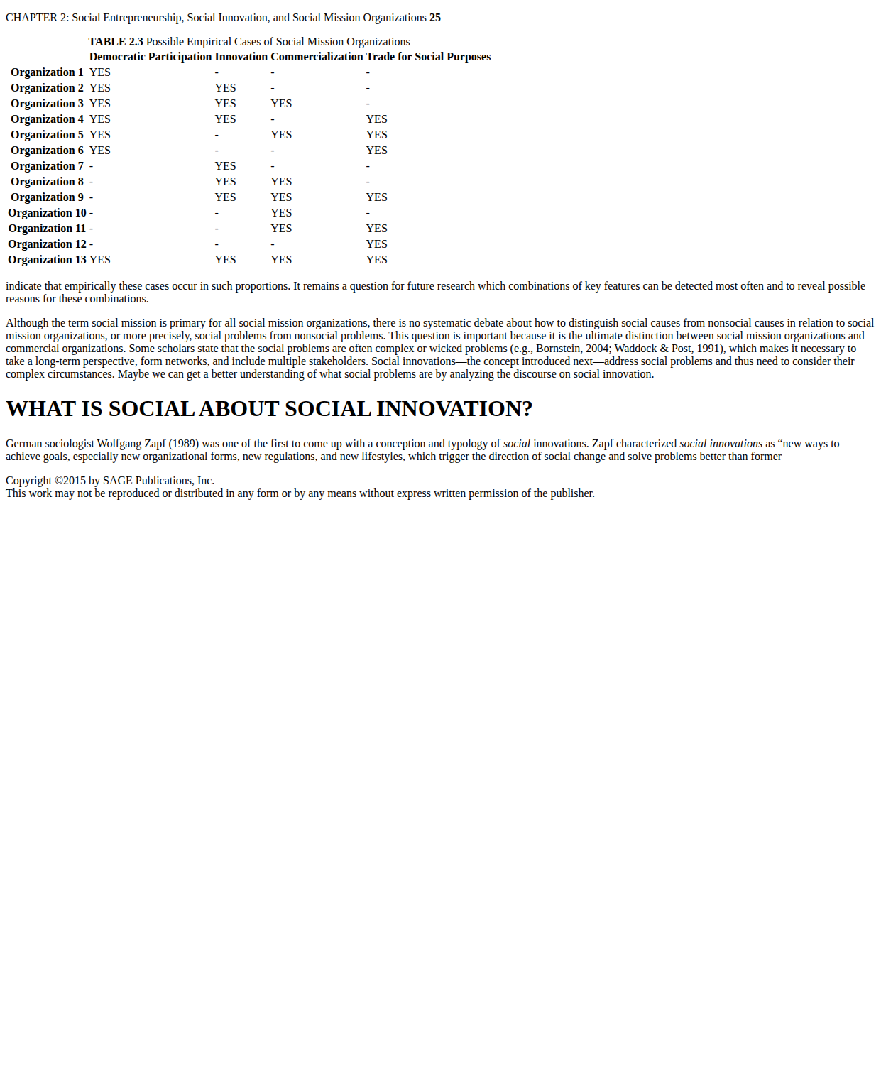CHAPTER 2: Social Entrepreneurship, Social Innovation, and Social Mission Organizations 25
TABLE 2.3 Possible Empirical Cases of Social Mission Organizations
| | Democratic Participation | Innovation | Commercialization | Trade for Social Purposes |
| --- | --- | --- | --- | --- |
| Organization 1 | YES | - | - | - |
| Organization 2 | YES | YES | - | - |
| Organization 3 | YES | YES | YES | - |
| Organization 4 | YES | YES | - | YES |
| Organization 5 | YES | - | YES | YES |
| Organization 6 | YES | - | - | YES |
| Organization 7 | - | YES | - | - |
| Organization 8 | - | YES | YES | - |
| Organization 9 | - | YES | YES | YES |
| Organization 10 | - | - | YES | - |
| Organization 11 | - | - | YES | YES |
| Organization 12 | - | - | - | YES |
| Organization 13 | YES | YES | YES | YES |
indicate that empirically these cases occur in such proportions. It remains a question for future research which combinations of key features can be detected most often and to reveal possible reasons for these combinations.
Although the term social mission is primary for all social mission organizations, there is no systematic debate about how to distinguish social causes from nonsocial causes in relation to social mission organizations, or more precisely, social problems from nonsocial problems. This question is important because it is the ultimate distinction between social mission organizations and commercial organizations. Some scholars state that the social problems are often complex or wicked problems (e.g., Bornstein, 2004; Waddock & Post, 1991), which makes it necessary to take a long-term perspective, form networks, and include multiple stakeholders. Social innovations—the concept introduced next—address social problems and thus need to consider their complex circumstances. Maybe we can get a better understanding of what social problems are by analyzing the discourse on social innovation.
WHAT IS SOCIAL ABOUT SOCIAL INNOVATION?
German sociologist Wolfgang Zapf (1989) was one of the first to come up with a conception and typology of social innovations. Zapf characterized social innovations as “new ways to achieve goals, especially new organizational forms, new regulations, and new lifestyles, which trigger the direction of social change and solve problems better than former
Copyright ©2015 by SAGE Publications, Inc.
This work may not be reproduced or distributed in any form or by any means without express written permission of the publisher.